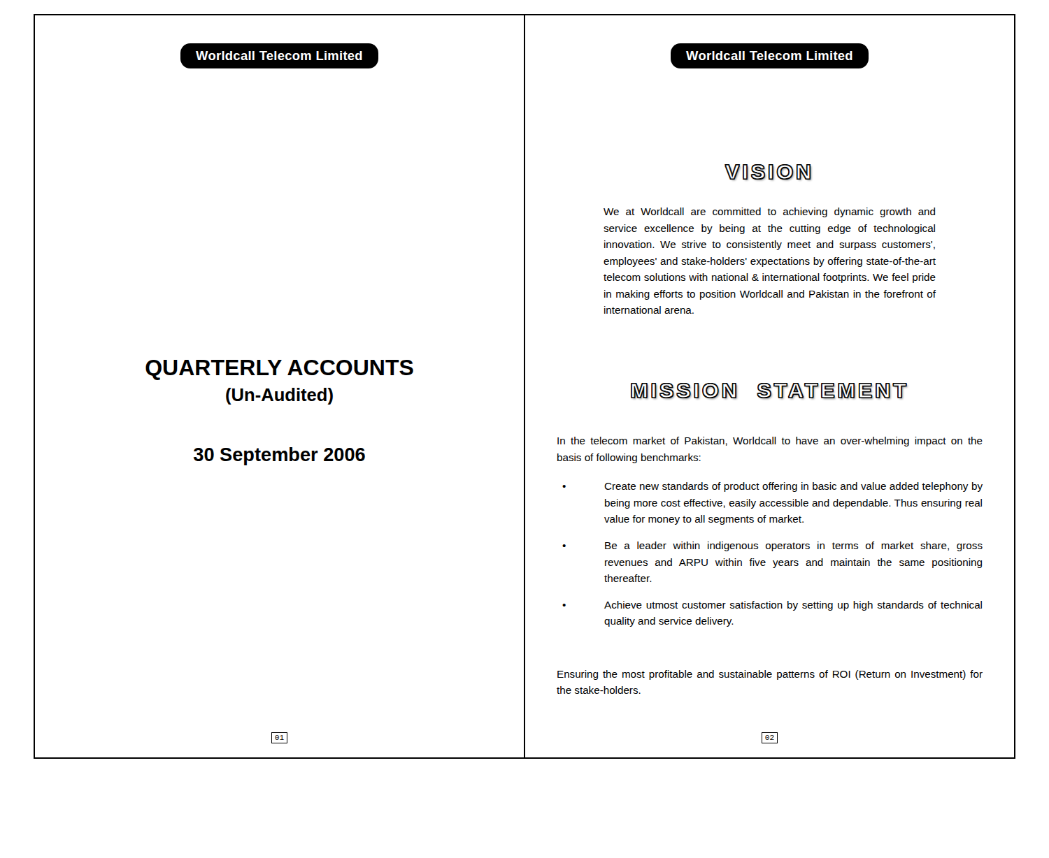Worldcall Telecom Limited
QUARTERLY ACCOUNTS
(Un-Audited)
30 September 2006
01
Worldcall Telecom Limited
VISION
We at Worldcall are committed to achieving dynamic growth and service excellence by being at the cutting edge of technological innovation. We strive to consistently meet and surpass customers', employees' and stake-holders' expectations by offering state-of-the-art telecom solutions with national & international footprints. We feel pride in making efforts to position Worldcall and Pakistan in the forefront of international arena.
MISSION STATEMENT
In the telecom market of Pakistan, Worldcall to have an over-whelming impact on the basis of following benchmarks:
• Create new standards of product offering in basic and value added telephony by being more cost effective, easily accessible and dependable. Thus ensuring real value for money to all segments of market.
• Be a leader within indigenous operators in terms of market share, gross revenues and ARPU within five years and maintain the same positioning thereafter.
• Achieve utmost customer satisfaction by setting up high standards of technical quality and service delivery.
Ensuring the most profitable and sustainable patterns of ROI (Return on Investment) for the stake-holders.
02